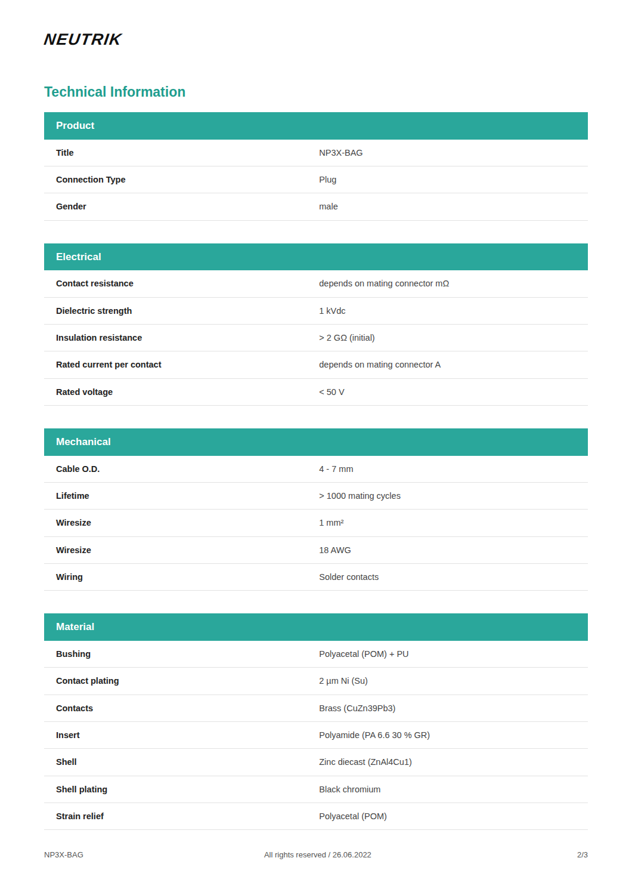NEUTRIK
Technical Information
Product
| Title | NP3X-BAG |
| Connection Type | Plug |
| Gender | male |
Electrical
| Contact resistance | depends on mating connector mΩ |
| Dielectric strength | 1 kVdc |
| Insulation resistance | > 2 GΩ (initial) |
| Rated current per contact | depends on mating connector A |
| Rated voltage | < 50 V |
Mechanical
| Cable O.D. | 4 - 7 mm |
| Lifetime | > 1000 mating cycles |
| Wiresize | 1 mm² |
| Wiresize | 18 AWG |
| Wiring | Solder contacts |
Material
| Bushing | Polyacetal (POM) + PU |
| Contact plating | 2 µm Ni (Su) |
| Contacts | Brass (CuZn39Pb3) |
| Insert | Polyamide (PA 6.6 30 % GR) |
| Shell | Zinc diecast (ZnAl4Cu1) |
| Shell plating | Black chromium |
| Strain relief | Polyacetal (POM) |
NP3X-BAG
All rights reserved / 26.06.2022
2/3